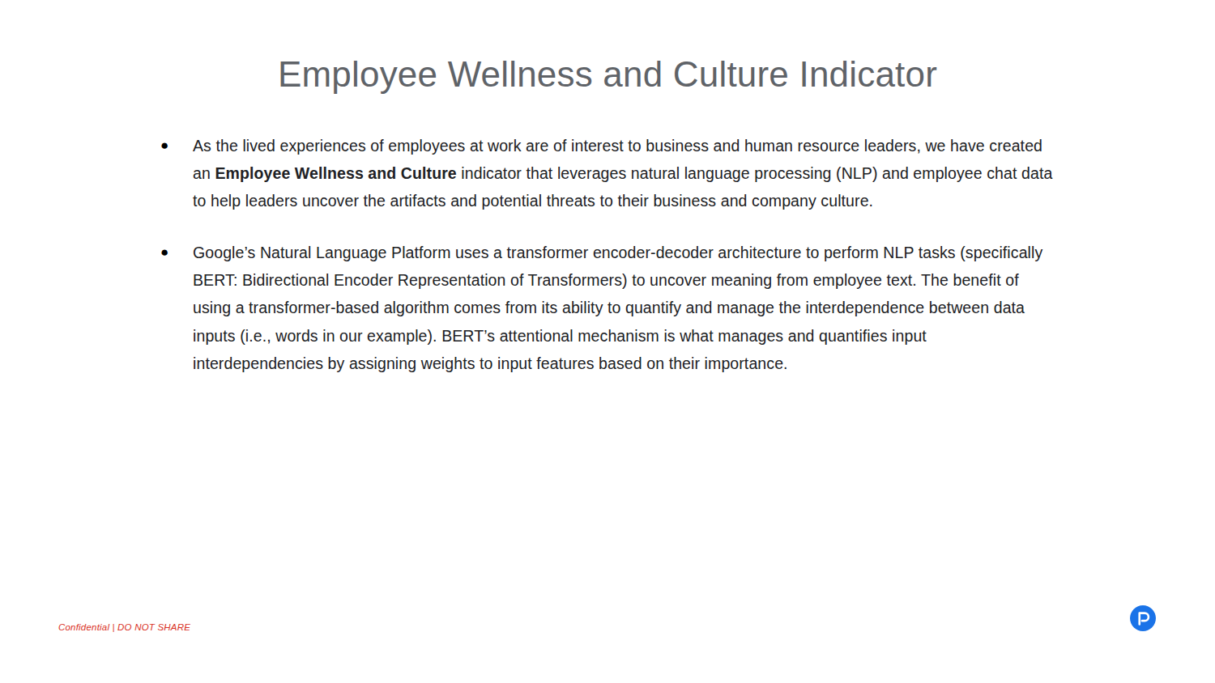Employee Wellness and Culture Indicator
As the lived experiences of employees at work are of interest to business and human resource leaders, we have created an Employee Wellness and Culture indicator that leverages natural language processing (NLP) and employee chat data to help leaders uncover the artifacts and potential threats to their business and company culture.
Google’s Natural Language Platform uses a transformer encoder-decoder architecture to perform NLP tasks (specifically BERT: Bidirectional Encoder Representation of Transformers) to uncover meaning from employee text. The benefit of using a transformer-based algorithm comes from its ability to quantify and manage the interdependence between data inputs (i.e., words in our example). BERT’s attentional mechanism is what manages and quantifies input interdependencies by assigning weights to input features based on their importance.
Confidential | DO NOT SHARE